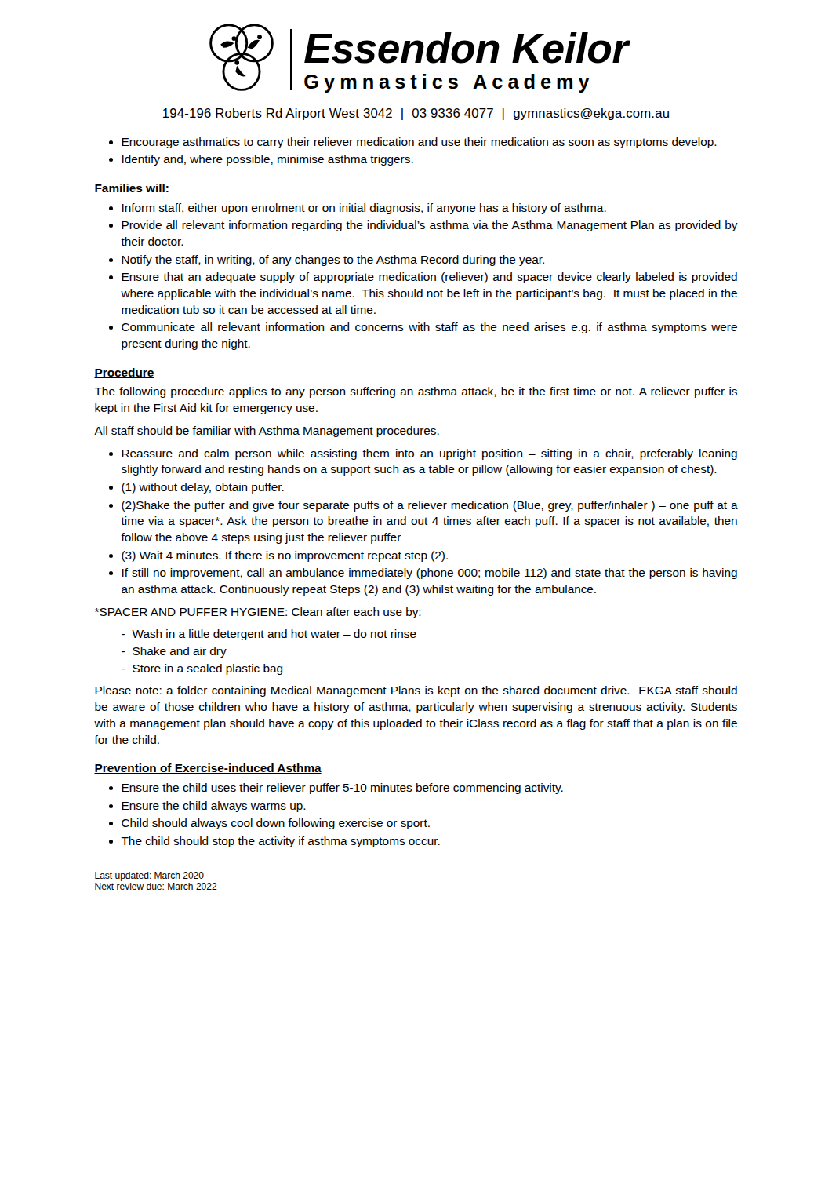Essendon Keilor
Gymnastics Academy
194-196 Roberts Rd Airport West 3042|03 9336 4077|gymnastics@ekga.com.au
Encourage asthmatics to carry their reliever medication and use their medication as soon as symptoms develop.
Identify and, where possible, minimise asthma triggers.
Families will:
Inform staff, either upon enrolment or on initial diagnosis, if anyone has a history of asthma.
Provide all relevant information regarding the individual’s asthma via the Asthma Management Plan as provided by their doctor.
Notify the staff, in writing, of any changes to the Asthma Record during the year.
Ensure that an adequate supply of appropriate medication (reliever) and spacer device clearly labeled is provided where applicable with the individual’s name. This should not be left in the participant’s bag. It must be placed in the medication tub so it can be accessed at all time.
Communicate all relevant information and concerns with staff as the need arises e.g. if asthma symptoms were present during the night.
Procedure
The following procedure applies to any person suffering an asthma attack, be it the first time or not. A reliever puffer is kept in the First Aid kit for emergency use.
All staff should be familiar with Asthma Management procedures.
Reassure and calm person while assisting them into an upright position – sitting in a chair, preferably leaning slightly forward and resting hands on a support such as a table or pillow (allowing for easier expansion of chest).
(1) without delay, obtain puffer.
(2)Shake the puffer and give four separate puffs of a reliever medication (Blue, grey, puffer/inhaler ) – one puff at a time via a spacer*. Ask the person to breathe in and out 4 times after each puff. If a spacer is not available, then follow the above 4 steps using just the reliever puffer
(3) Wait 4 minutes. If there is no improvement repeat step (2).
If still no improvement, call an ambulance immediately (phone 000; mobile 112) and state that the person is having an asthma attack. Continuously repeat Steps (2) and (3) whilst waiting for the ambulance.
*SPACER AND PUFFER HYGIENE: Clean after each use by:
Wash in a little detergent and hot water – do not rinse
Shake and air dry
Store in a sealed plastic bag
Please note: a folder containing Medical Management Plans is kept on the shared document drive. EKGA staff should be aware of those children who have a history of asthma, particularly when supervising a strenuous activity. Students with a management plan should have a copy of this uploaded to their iClass record as a flag for staff that a plan is on file for the child.
Prevention of Exercise-induced Asthma
Ensure the child uses their reliever puffer 5-10 minutes before commencing activity.
Ensure the child always warms up.
Child should always cool down following exercise or sport.
The child should stop the activity if asthma symptoms occur.
Last updated: March 2020
Next review due: March 2022